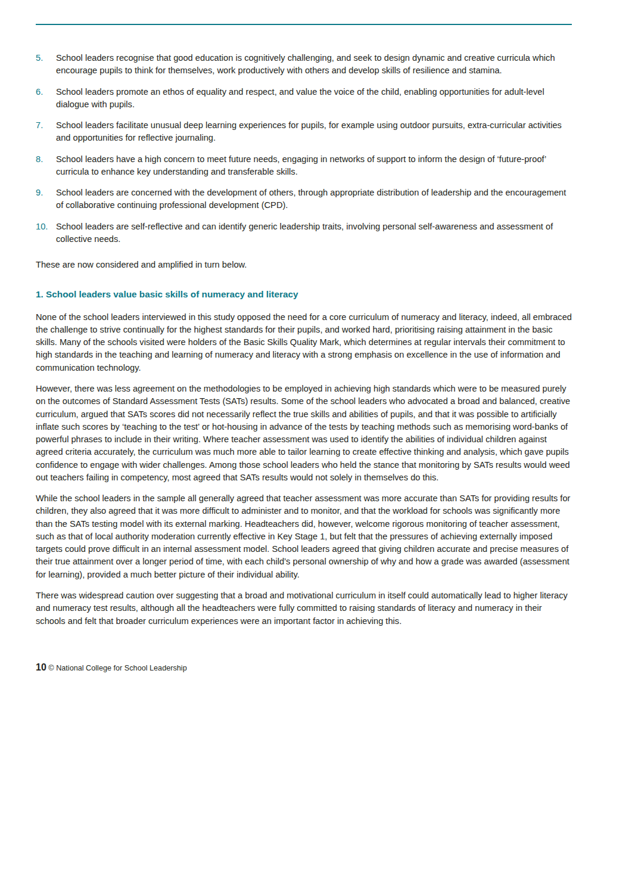5. School leaders recognise that good education is cognitively challenging, and seek to design dynamic and creative curricula which encourage pupils to think for themselves, work productively with others and develop skills of resilience and stamina.
6. School leaders promote an ethos of equality and respect, and value the voice of the child, enabling opportunities for adult-level dialogue with pupils.
7. School leaders facilitate unusual deep learning experiences for pupils, for example using outdoor pursuits, extra-curricular activities and opportunities for reflective journaling.
8. School leaders have a high concern to meet future needs, engaging in networks of support to inform the design of ‘future-proof’ curricula to enhance key understanding and transferable skills.
9. School leaders are concerned with the development of others, through appropriate distribution of leadership and the encouragement of collaborative continuing professional development (CPD).
10. School leaders are self-reflective and can identify generic leadership traits, involving personal self-awareness and assessment of collective needs.
These are now considered and amplified in turn below.
1. School leaders value basic skills of numeracy and literacy
None of the school leaders interviewed in this study opposed the need for a core curriculum of numeracy and literacy, indeed, all embraced the challenge to strive continually for the highest standards for their pupils, and worked hard, prioritising raising attainment in the basic skills. Many of the schools visited were holders of the Basic Skills Quality Mark, which determines at regular intervals their commitment to high standards in the teaching and learning of numeracy and literacy with a strong emphasis on excellence in the use of information and communication technology.
However, there was less agreement on the methodologies to be employed in achieving high standards which were to be measured purely on the outcomes of Standard Assessment Tests (SATs) results. Some of the school leaders who advocated a broad and balanced, creative curriculum, argued that SATs scores did not necessarily reflect the true skills and abilities of pupils, and that it was possible to artificially inflate such scores by ‘teaching to the test’ or hot-housing in advance of the tests by teaching methods such as memorising word-banks of powerful phrases to include in their writing. Where teacher assessment was used to identify the abilities of individual children against agreed criteria accurately, the curriculum was much more able to tailor learning to create effective thinking and analysis, which gave pupils confidence to engage with wider challenges. Among those school leaders who held the stance that monitoring by SATs results would weed out teachers failing in competency, most agreed that SATs results would not solely in themselves do this.
While the school leaders in the sample all generally agreed that teacher assessment was more accurate than SATs for providing results for children, they also agreed that it was more difficult to administer and to monitor, and that the workload for schools was significantly more than the SATs testing model with its external marking. Headteachers did, however, welcome rigorous monitoring of teacher assessment, such as that of local authority moderation currently effective in Key Stage 1, but felt that the pressures of achieving externally imposed targets could prove difficult in an internal assessment model. School leaders agreed that giving children accurate and precise measures of their true attainment over a longer period of time, with each child’s personal ownership of why and how a grade was awarded (assessment for learning), provided a much better picture of their individual ability.
There was widespread caution over suggesting that a broad and motivational curriculum in itself could automatically lead to higher literacy and numeracy test results, although all the headteachers were fully committed to raising standards of literacy and numeracy in their schools and felt that broader curriculum experiences were an important factor in achieving this.
10 © National College for School Leadership